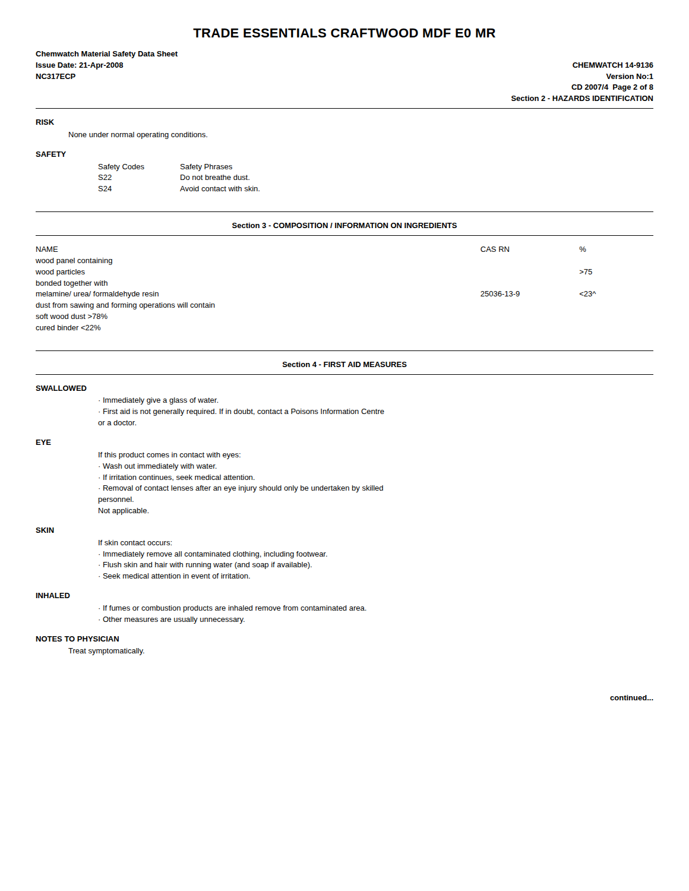TRADE ESSENTIALS CRAFTWOOD MDF E0 MR
Chemwatch Material Safety Data Sheet
Issue Date: 21-Apr-2008
NC317ECP
CHEMWATCH 14-9136
Version No:1
CD 2007/4 Page 2 of 8
Section 2 - HAZARDS IDENTIFICATION
RISK
None under normal operating conditions.
SAFETY
| Safety Codes | Safety Phrases |
| S22 | Do not breathe dust. |
| S24 | Avoid contact with skin. |
Section 3 - COMPOSITION / INFORMATION ON INGREDIENTS
| NAME | CAS RN | % |
| wood panel containing | | |
| wood particles | | >75 |
| bonded together with | | |
| melamine/ urea/ formaldehyde resin | 25036-13-9 | <23^ |
| dust from sawing and forming operations will contain | | |
| soft wood dust >78% | | |
| cured binder <22% | | |
Section 4 - FIRST AID MEASURES
SWALLOWED
· Immediately give a glass of water.
· First aid is not generally required. If in doubt, contact a Poisons Information Centre
or a doctor.
EYE
If this product comes in contact with eyes:
· Wash out immediately with water.
· If irritation continues, seek medical attention.
· Removal of contact lenses after an eye injury should only be undertaken by skilled
personnel.
Not applicable.
SKIN
If skin contact occurs:
· Immediately remove all contaminated clothing, including footwear.
· Flush skin and hair with running water (and soap if available).
· Seek medical attention in event of irritation.
INHALED
· If fumes or combustion products are inhaled remove from contaminated area.
· Other measures are usually unnecessary.
NOTES TO PHYSICIAN
Treat symptomatically.
continued...